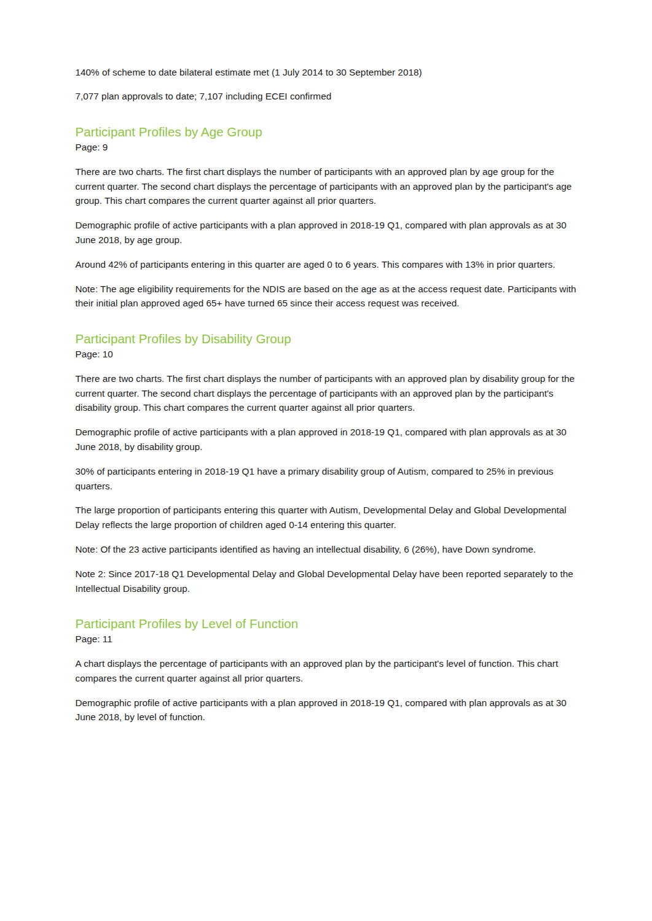140% of scheme to date bilateral estimate met (1 July 2014 to 30 September 2018)
7,077 plan approvals to date; 7,107 including ECEI confirmed
Participant Profiles by Age Group
Page: 9
There are two charts. The first chart displays the number of participants with an approved plan by age group for the current quarter. The second chart displays the percentage of participants with an approved plan by the participant's age group. This chart compares the current quarter against all prior quarters.
Demographic profile of active participants with a plan approved in 2018-19 Q1, compared with plan approvals as at 30 June 2018, by age group.
Around 42% of participants entering in this quarter are aged 0 to 6 years. This compares with 13% in prior quarters.
Note: The age eligibility requirements for the NDIS are based on the age as at the access request date. Participants with their initial plan approved aged 65+ have turned 65 since their access request was received.
Participant Profiles by Disability Group
Page: 10
There are two charts. The first chart displays the number of participants with an approved plan by disability group for the current quarter. The second chart displays the percentage of participants with an approved plan by the participant's disability group. This chart compares the current quarter against all prior quarters.
Demographic profile of active participants with a plan approved in 2018-19 Q1, compared with plan approvals as at 30 June 2018, by disability group.
30% of participants entering in 2018-19 Q1 have a primary disability group of Autism, compared to 25% in previous quarters.
The large proportion of participants entering this quarter with Autism, Developmental Delay and Global Developmental Delay reflects the large proportion of children aged 0-14 entering this quarter.
Note: Of the 23 active participants identified as having an intellectual disability, 6 (26%), have Down syndrome.
Note 2: Since 2017-18 Q1 Developmental Delay and Global Developmental Delay have been reported separately to the Intellectual Disability group.
Participant Profiles by Level of Function
Page: 11
A chart displays the percentage of participants with an approved plan by the participant's level of function. This chart compares the current quarter against all prior quarters.
Demographic profile of active participants with a plan approved in 2018-19 Q1, compared with plan approvals as at 30 June 2018, by level of function.